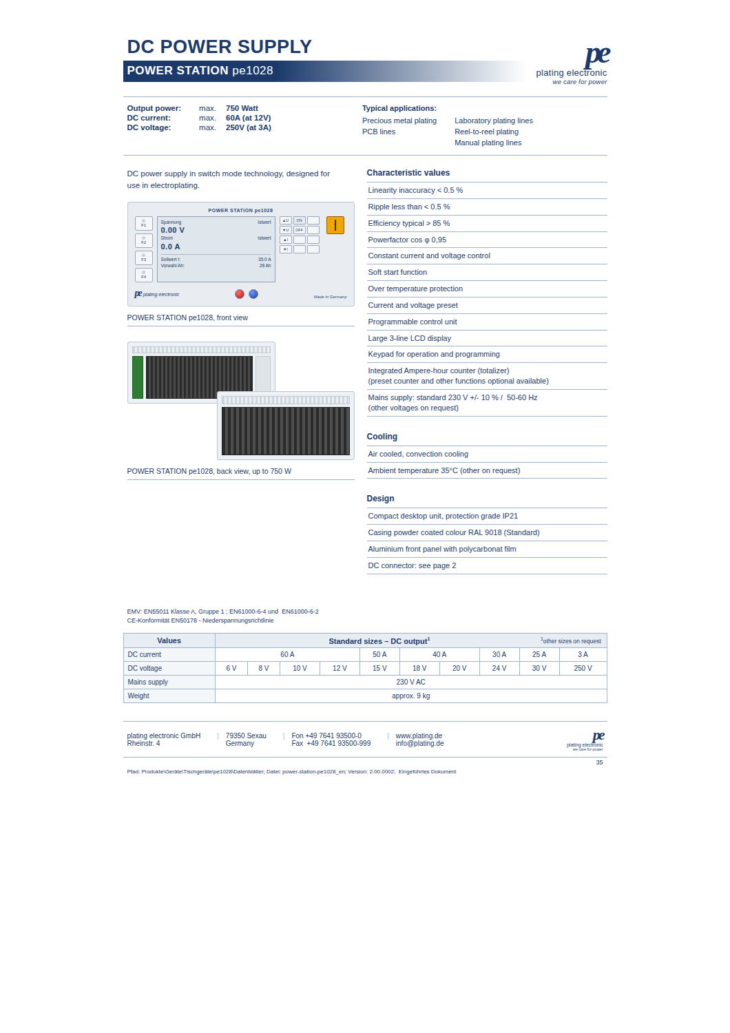DC POWER SUPPLY
POWER STATION pe1028
pe
plating electronic
we care for power
| Output power: | max. | 750 Watt |
| DC current: | max. | 60A (at 12V) |
| DC voltage: | max. | 250V (at 3A) |
Typical applications:
Precious metal plating
PCB lines
Laboratory plating lines
Reel-to-reel plating
Manual plating lines
DC power supply in switch mode technology, designed for use in electroplating.
POWER STATION pe1028
F1
F2
F3
F4
Spannung Istwert
0.00 V
Strom Istwert
0.0 A
Sollwert I: 35.0 A
Vorwahl Ah: 28 Ah
▲U
ON
▼U
OFF
▲I
▼I
peplating electronic
Made in Germany
POWER STATION pe1028, front view
POWER STATION pe1028, back view, up to 750 W
Characteristic values
| Linearity inaccuracy < 0.5 % |
| Ripple less than < 0.5 % |
| Efficiency typical > 85 % |
| Powerfactor cos φ 0,95 |
| Constant current and voltage control |
| Soft start function |
| Over temperature protection |
| Current and voltage preset |
| Programmable control unit |
| Large 3-line LCD display |
| Keypad for operation and programming |
| Integrated Ampere-hour counter (totalizer) (preset counter and other functions optional available) |
| Mains supply: standard 230 V +/- 10 % / 50-60 Hz (other voltages on request) |
Cooling
| Air cooled, convection cooling |
| Ambient temperature 35°C (other on request) |
Design
| Compact desktop unit, protection grade IP21 |
| Casing powder coated colour RAL 9018 (Standard) |
| Aluminium front panel with polycarbonat film |
| DC connector: see page 2 |
EMV: EN55011 Klasse A, Gruppe 1 ; EN61000-6-4 und EN61000-6-2
CE-Konformität EN50178 - Niederspannungsrichtlinie
| Values | Standard sizes – DC output 1 1 other sizes on request |
| --- | --- |
| DC current | 60 A | 50 A | 40 A | 30 A | 25 A | 3 A |
| DC voltage | 6 V | 8 V | 10 V | 12 V | 15 V | 18 V | 20 V | 24 V | 30 V | 250 V |
| Mains supply | 230 V AC |
| Weight | approx. 9 kg |
plating electronic GmbH
Rheinstr. 4
|
79350 Sexau
Germany
|
Fon +49 7641 93500-0
Fax +49 7641 93500-999
|
www.plating.de
info@plating.de
pe
plating electronic
we care for power
35
Pfad: Produkte\Geräte\Tischgeräte\pe1028\Datenblätter; Datei: power-station-pe1028_en; Version: 2.00.0002; Eingeführtes Dokument